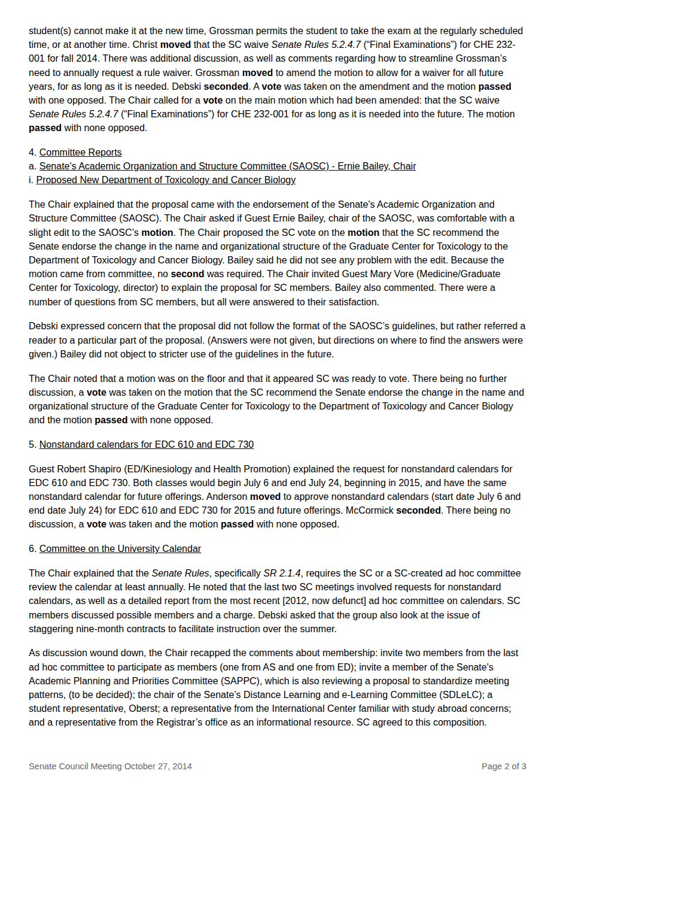student(s) cannot make it at the new time, Grossman permits the student to take the exam at the regularly scheduled time, or at another time. Christ moved that the SC waive Senate Rules 5.2.4.7 (“Final Examinations”) for CHE 232-001 for fall 2014. There was additional discussion, as well as comments regarding how to streamline Grossman’s need to annually request a rule waiver. Grossman moved to amend the motion to allow for a waiver for all future years, for as long as it is needed. Debski seconded. A vote was taken on the amendment and the motion passed with one opposed. The Chair called for a vote on the main motion which had been amended: that the SC waive Senate Rules 5.2.4.7 (“Final Examinations”) for CHE 232-001 for as long as it is needed into the future. The motion passed with none opposed.
4. Committee Reports
a. Senate's Academic Organization and Structure Committee (SAOSC) - Ernie Bailey, Chair
i. Proposed New Department of Toxicology and Cancer Biology
The Chair explained that the proposal came with the endorsement of the Senate's Academic Organization and Structure Committee (SAOSC). The Chair asked if Guest Ernie Bailey, chair of the SAOSC, was comfortable with a slight edit to the SAOSC’s motion. The Chair proposed the SC vote on the motion that the SC recommend the Senate endorse the change in the name and organizational structure of the Graduate Center for Toxicology to the Department of Toxicology and Cancer Biology. Bailey said he did not see any problem with the edit. Because the motion came from committee, no second was required. The Chair invited Guest Mary Vore (Medicine/Graduate Center for Toxicology, director) to explain the proposal for SC members. Bailey also commented. There were a number of questions from SC members, but all were answered to their satisfaction.
Debski expressed concern that the proposal did not follow the format of the SAOSC’s guidelines, but rather referred a reader to a particular part of the proposal. (Answers were not given, but directions on where to find the answers were given.) Bailey did not object to stricter use of the guidelines in the future.
The Chair noted that a motion was on the floor and that it appeared SC was ready to vote. There being no further discussion, a vote was taken on the motion that the SC recommend the Senate endorse the change in the name and organizational structure of the Graduate Center for Toxicology to the Department of Toxicology and Cancer Biology and the motion passed with none opposed.
5. Nonstandard calendars for EDC 610 and EDC 730
Guest Robert Shapiro (ED/Kinesiology and Health Promotion) explained the request for nonstandard calendars for EDC 610 and EDC 730. Both classes would begin July 6 and end July 24, beginning in 2015, and have the same nonstandard calendar for future offerings. Anderson moved to approve nonstandard calendars (start date July 6 and end date July 24) for EDC 610 and EDC 730 for 2015 and future offerings. McCormick seconded. There being no discussion, a vote was taken and the motion passed with none opposed.
6. Committee on the University Calendar
The Chair explained that the Senate Rules, specifically SR 2.1.4, requires the SC or a SC-created ad hoc committee review the calendar at least annually. He noted that the last two SC meetings involved requests for nonstandard calendars, as well as a detailed report from the most recent [2012, now defunct] ad hoc committee on calendars. SC members discussed possible members and a charge. Debski asked that the group also look at the issue of staggering nine-month contracts to facilitate instruction over the summer.
As discussion wound down, the Chair recapped the comments about membership: invite two members from the last ad hoc committee to participate as members (one from AS and one from ED); invite a member of the Senate's Academic Planning and Priorities Committee (SAPPC), which is also reviewing a proposal to standardize meeting patterns, (to be decided); the chair of the Senate’s Distance Learning and e-Learning Committee (SDLeLC); a student representative, Oberst; a representative from the International Center familiar with study abroad concerns; and a representative from the Registrar’s office as an informational resource. SC agreed to this composition.
Senate Council Meeting October 27, 2014 Page 2 of 3